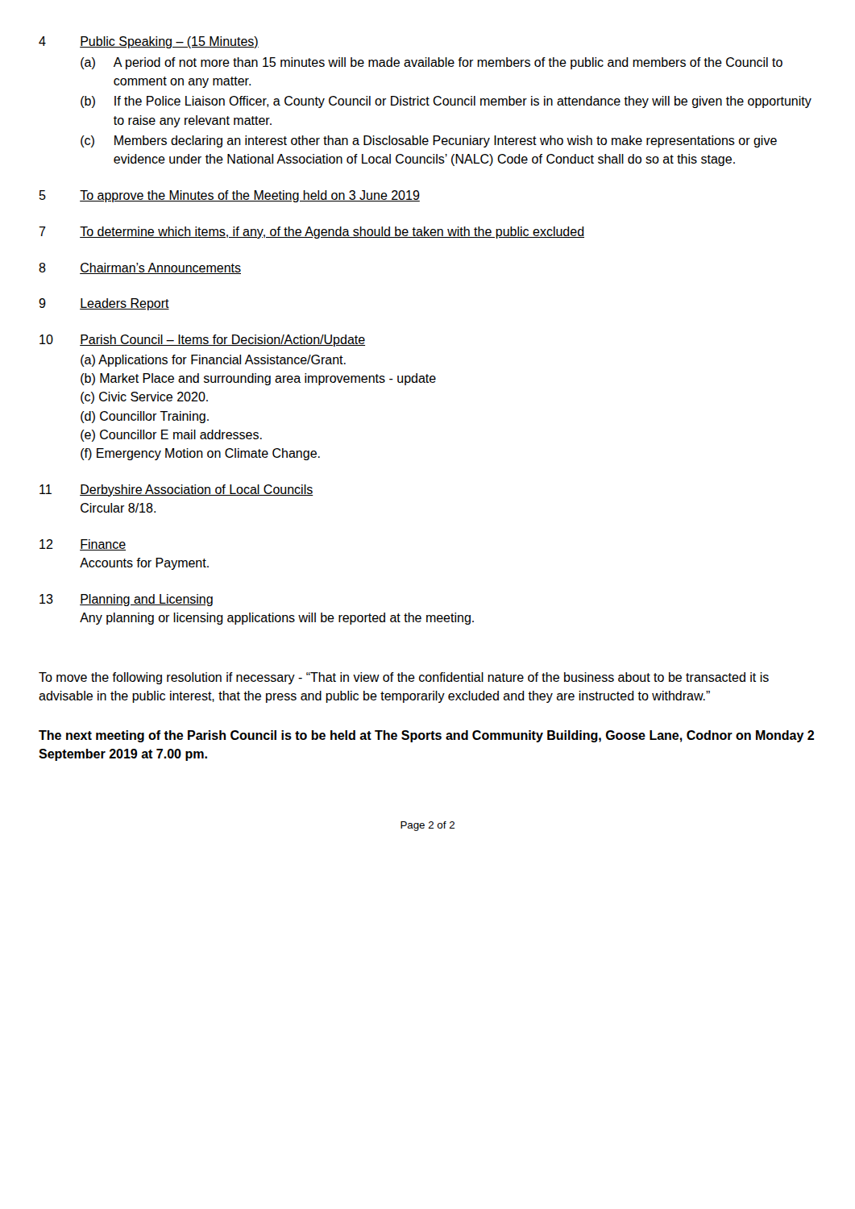4
Public Speaking – (15 Minutes)
(a)
A period of not more than 15 minutes will be made available for members of the public and members of the Council to comment on any matter.
(b)
If the Police Liaison Officer, a County Council or District Council member is in attendance they will be given the opportunity to raise any relevant matter.
(c)
Members declaring an interest other than a Disclosable Pecuniary Interest who wish to make representations or give evidence under the National Association of Local Councils’ (NALC) Code of Conduct shall do so at this stage.
5
To approve the Minutes of the Meeting held on 3 June 2019
7
To determine which items, if any, of the Agenda should be taken with the public excluded
8
Chairman’s Announcements
9
Leaders Report
10
Parish Council – Items for Decision/Action/Update
(a) Applications for Financial Assistance/Grant.
(b) Market Place and surrounding area improvements - update
(c) Civic Service 2020.
(d) Councillor Training.
(e) Councillor E mail addresses.
(f) Emergency Motion on Climate Change.
11
Derbyshire Association of Local Councils
Circular 8/18.
12
Finance
Accounts for Payment.
13
Planning and Licensing
Any planning or licensing applications will be reported at the meeting.
To move the following resolution if necessary - “That in view of the confidential nature of the business about to be transacted it is advisable in the public interest, that the press and public be temporarily excluded and they are instructed to withdraw.”
The next meeting of the Parish Council is to be held at The Sports and Community Building, Goose Lane, Codnor on Monday 2 September 2019 at 7.00 pm.
Page 2 of 2